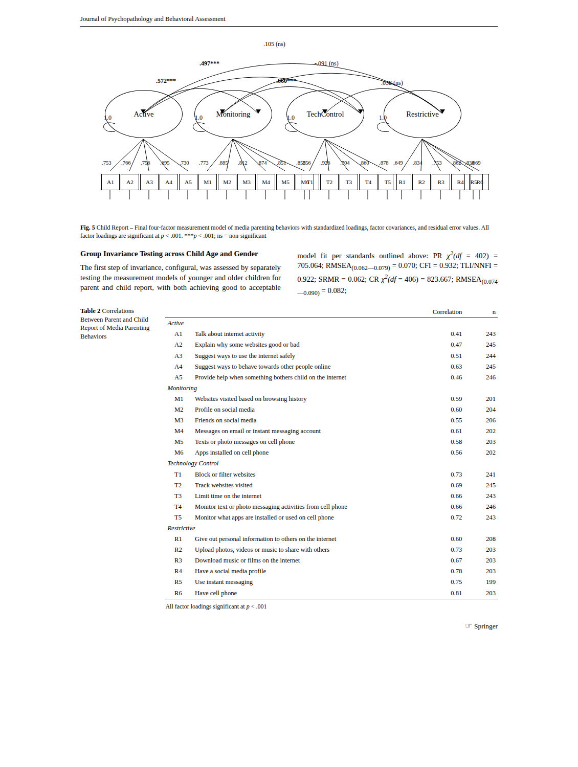Journal of Psychopathology and Behavioral Assessment
.105 (ns)
.497***
-.091 (ns)
.572***
.660***
.038 (ns)
1.0
1.0
1.0
1.0
Active
Monitoring
TechControl
Restrictive
.753
.766
.756
.695
.730
.773
.885
.812
.874
.851
.853
.856
.926
.704
.860
.878
.649
.834
.753
.862
.838
.669
A1
A2
A3
A4
A5
M1
M2
M3
M4
M5
M6
T1
T2
T3
T4
T5
R1
R2
R3
R4
R5
R6
Fig. 5 Child Report – Final four-factor measurement model of media parenting behaviors with standardized loadings, factor covariances, and residual error values. All factor loadings are significant at p < .001. ***p < .001; ns = non-significant
Group Invariance Testing across Child Age and Gender
The first step of invariance, configural, was assessed by separately testing the measurement models of younger and older children for parent and child report, with both achieving good to acceptable model fit per standards outlined above: PR χ2(df = 402) = 705.064; RMSEA(0.062—0.079) = 0.070; CFI = 0.932; TLI/NNFI = 0.922; SRMR = 0.062; CR χ2(df = 406) = 823.667; RMSEA(0.074—0.090) = 0.082;
Table 2 Correlations Between Parent and Child Report of Media Parenting Behaviors
| | | Correlation | n |
| --- | --- | --- | --- |
| Active |
| A1 | Talk about internet activity | 0.41 | 243 |
| A2 | Explain why some websites good or bad | 0.47 | 245 |
| A3 | Suggest ways to use the internet safely | 0.51 | 244 |
| A4 | Suggest ways to behave towards other people online | 0.63 | 245 |
| A5 | Provide help when something bothers child on the internet | 0.46 | 246 |
| Monitoring |
| M1 | Websites visited based on browsing history | 0.59 | 201 |
| M2 | Profile on social media | 0.60 | 204 |
| M3 | Friends on social media | 0.55 | 206 |
| M4 | Messages on email or instant messaging account | 0.61 | 202 |
| M5 | Texts or photo messages on cell phone | 0.58 | 203 |
| M6 | Apps installed on cell phone | 0.56 | 202 |
| Technology Control |
| T1 | Block or filter websites | 0.73 | 241 |
| T2 | Track websites visited | 0.69 | 245 |
| T3 | Limit time on the internet | 0.66 | 243 |
| T4 | Monitor text or photo messaging activities from cell phone | 0.66 | 246 |
| T5 | Monitor what apps are installed or used on cell phone | 0.72 | 243 |
| Restrictive |
| R1 | Give out personal information to others on the internet | 0.60 | 208 |
| R2 | Upload photos, videos or music to share with others | 0.73 | 203 |
| R3 | Download music or films on the internet | 0.67 | 203 |
| R4 | Have a social media profile | 0.78 | 203 |
| R5 | Use instant messaging | 0.75 | 199 |
| R6 | Have cell phone | 0.81 | 203 |
All factor loadings significant at p < .001
☞Springer